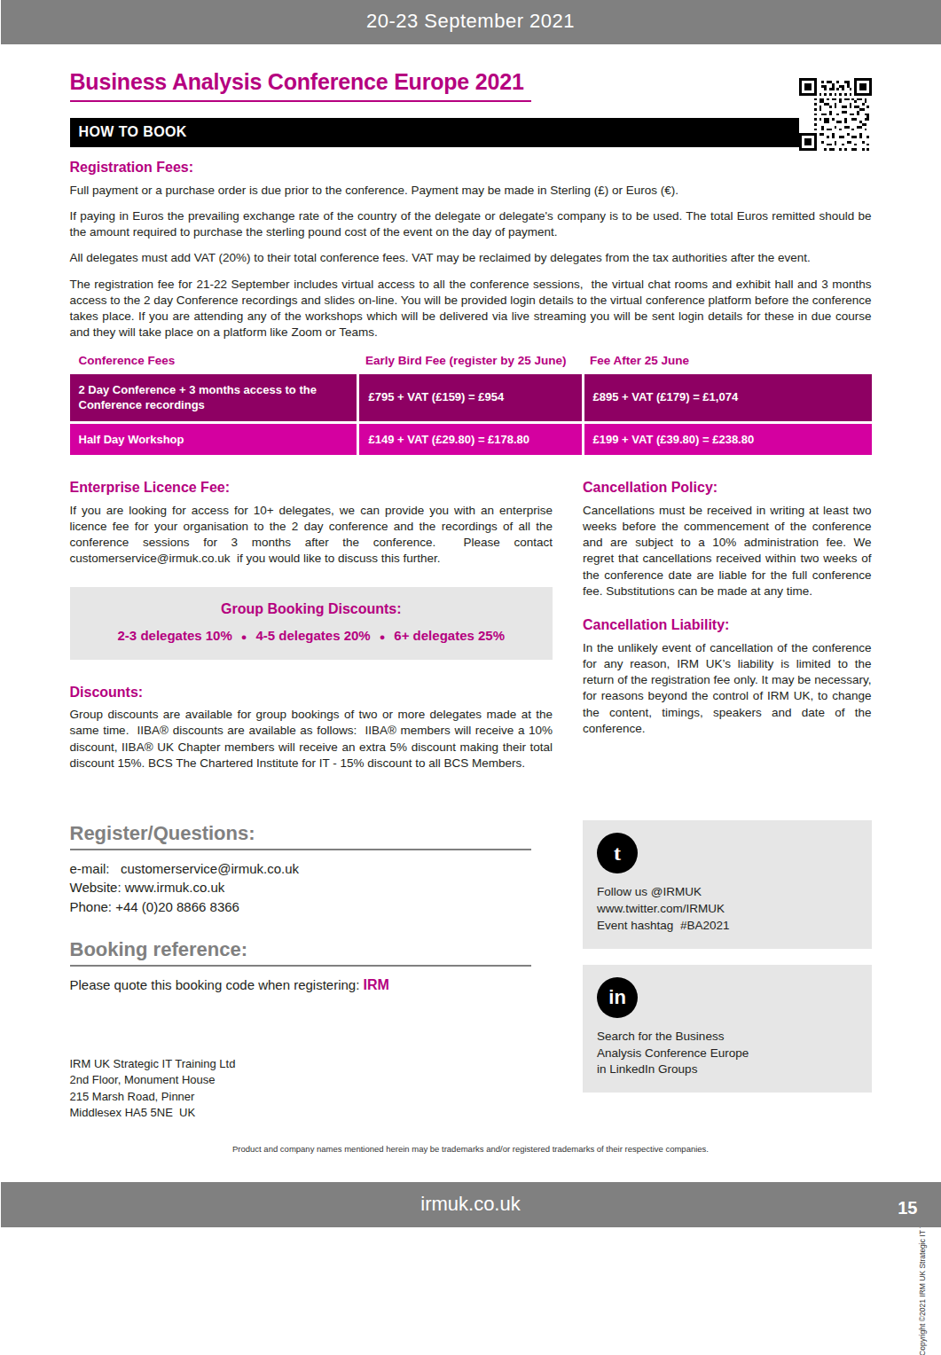20-23 September 2021
Business Analysis Conference Europe 2021
HOW TO BOOK
Registration Fees:
Full payment or a purchase order is due prior to the conference. Payment may be made in Sterling (£) or Euros (€).
If paying in Euros the prevailing exchange rate of the country of the delegate or delegate's company is to be used. The total Euros remitted should be the amount required to purchase the sterling pound cost of the event on the day of payment.
All delegates must add VAT (20%) to their total conference fees. VAT may be reclaimed by delegates from the tax authorities after the event.
The registration fee for 21-22 September includes virtual access to all the conference sessions, the virtual chat rooms and exhibit hall and 3 months access to the 2 day Conference recordings and slides on-line. You will be provided login details to the virtual conference platform before the conference takes place. If you are attending any of the workshops which will be delivered via live streaming you will be sent login details for these in due course and they will take place on a platform like Zoom or Teams.
| Conference Fees | Early Bird Fee (register by 25 June) | Fee After 25 June |
| --- | --- | --- |
| 2 Day Conference + 3 months access to the Conference recordings | £795 + VAT (£159) = £954 | £895 + VAT (£179) = £1,074 |
| Half Day Workshop | £149 + VAT (£29.80) = £178.80 | £199 + VAT (£39.80) = £238.80 |
Enterprise Licence Fee:
If you are looking for access for 10+ delegates, we can provide you with an enterprise licence fee for your organisation to the 2 day conference and the recordings of all the conference sessions for 3 months after the conference. Please contact customerservice@irmuk.co.uk if you would like to discuss this further.
Group Booking Discounts:
2-3 delegates 10%●4-5 delegates 20%●6+ delegates 25%
Discounts:
Group discounts are available for group bookings of two or more delegates made at the same time. IIBA® discounts are available as follows: IIBA® members will receive a 10% discount, IIBA® UK Chapter members will receive an extra 5% discount making their total discount 15%. BCS The Chartered Institute for IT - 15% discount to all BCS Members.
Cancellation Policy:
Cancellations must be received in writing at least two weeks before the commencement of the conference and are subject to a 10% administration fee. We regret that cancellations received within two weeks of the conference date are liable for the full conference fee. Substitutions can be made at any time.
Cancellation Liability:
In the unlikely event of cancellation of the conference for any reason, IRM UK’s liability is limited to the return of the registration fee only. It may be necessary, for reasons beyond the control of IRM UK, to change the content, timings, speakers and date of the conference.
Register/Questions:
e-mail: customerservice@irmuk.co.uk
Website: www.irmuk.co.uk
Phone: +44 (0)20 8866 8366
Booking reference:
Please quote this booking code when registering: IRM
IRM UK Strategic IT Training Ltd
2nd Floor, Monument House
215 Marsh Road, Pinner
Middlesex HA5 5NE UK
t
Follow us @IRMUK
www.twitter.com/IRMUK
Event hashtag #BA2021
in
Search for the Business
Analysis Conference Europe
in LinkedIn Groups
Product and company names mentioned herein may be trademarks and/or registered trademarks of their respective companies.
Copyright ©2021 IRM UK Strategic IT Training Ltd
irmuk.co.uk 15